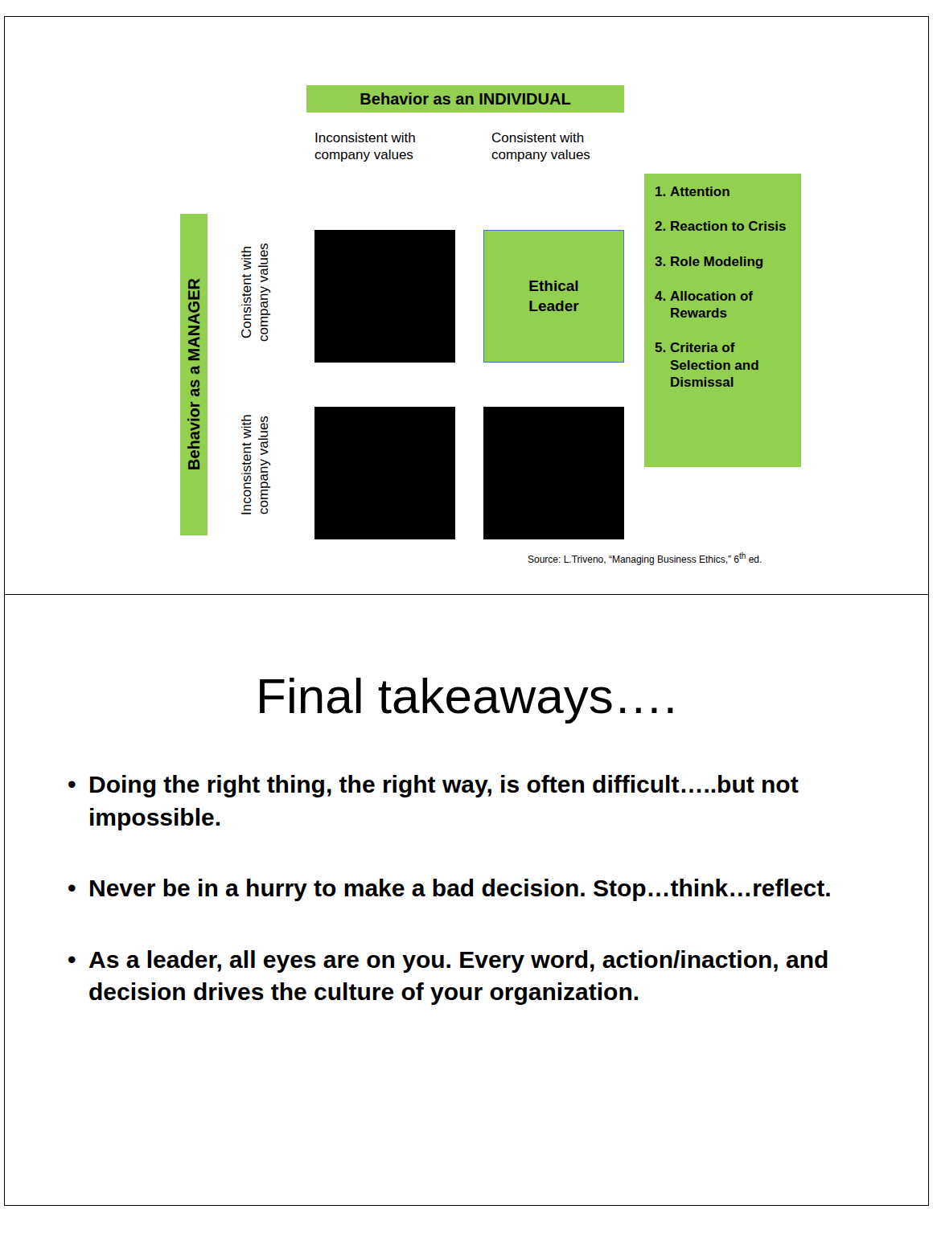Behavior as an INDIVIDUAL
Inconsistent with
company values
Consistent with
company values
Behavior as a MANAGER
Consistent with
company values
Inconsistent with
company values
Ethical
Leader
Attention
Reaction to Crisis
Role Modeling
Allocation of Rewards
Criteria of Selection and Dismissal
Source: L.Triveno, “Managing Business Ethics,” 6th ed.
Final takeaways….
Doing the right thing, the right way, is often difficult…..but not impossible.
Never be in a hurry to make a bad decision. Stop…think…reflect.
As a leader, all eyes are on you. Every word, action/inaction, and decision drives the culture of your organization.